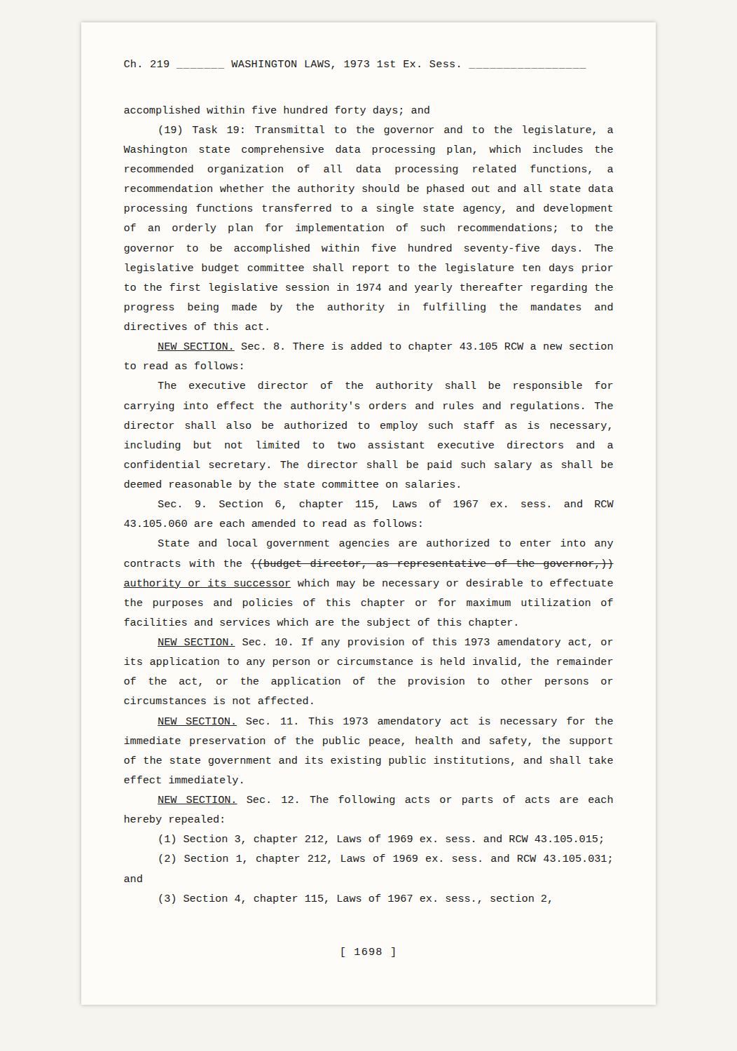Ch. 219 _______ WASHINGTON LAWS, 1973 1st Ex. Sess. _________________
accomplished within five hundred forty days; and
(19) Task 19: Transmittal to the governor and to the legislature, a Washington state comprehensive data processing plan, which includes the recommended organization of all data processing related functions, a recommendation whether the authority should be phased out and all state data processing functions transferred to a single state agency, and development of an orderly plan for implementation of such recommendations; to the governor to be accomplished within five hundred seventy-five days. The legislative budget committee shall report to the legislature ten days prior to the first legislative session in 1974 and yearly thereafter regarding the progress being made by the authority in fulfilling the mandates and directives of this act.
NEW SECTION. Sec. 8. There is added to chapter 43.105 RCW a new section to read as follows:
The executive director of the authority shall be responsible for carrying into effect the authority's orders and rules and regulations. The director shall also be authorized to employ such staff as is necessary, including but not limited to two assistant executive directors and a confidential secretary. The director shall be paid such salary as shall be deemed reasonable by the state committee on salaries.
Sec. 9. Section 6, chapter 115, Laws of 1967 ex. sess. and RCW 43.105.060 are each amended to read as follows:
State and local government agencies are authorized to enter into any contracts with the ((budget director, as representative of the governor,)) authority or its successor which may be necessary or desirable to effectuate the purposes and policies of this chapter or for maximum utilization of facilities and services which are the subject of this chapter.
NEW SECTION. Sec. 10. If any provision of this 1973 amendatory act, or its application to any person or circumstance is held invalid, the remainder of the act, or the application of the provision to other persons or circumstances is not affected.
NEW SECTION. Sec. 11. This 1973 amendatory act is necessary for the immediate preservation of the public peace, health and safety, the support of the state government and its existing public institutions, and shall take effect immediately.
NEW SECTION. Sec. 12. The following acts or parts of acts are each hereby repealed:
(1) Section 3, chapter 212, Laws of 1969 ex. sess. and RCW 43.105.015;
(2) Section 1, chapter 212, Laws of 1969 ex. sess. and RCW 43.105.031; and
(3) Section 4, chapter 115, Laws of 1967 ex. sess., section 2,
[ 1698 ]